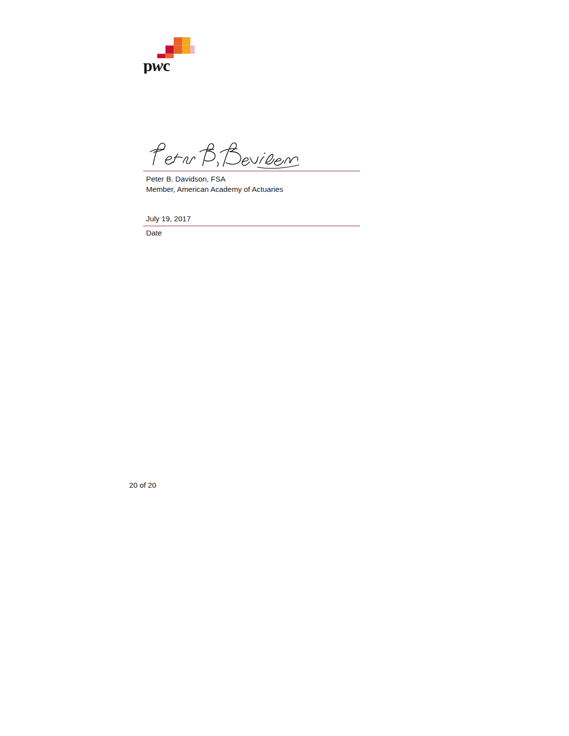pwc
Peter B. Davidson, FSA
Member, American Academy of Actuaries
July 19, 2017
Date
20 of 20